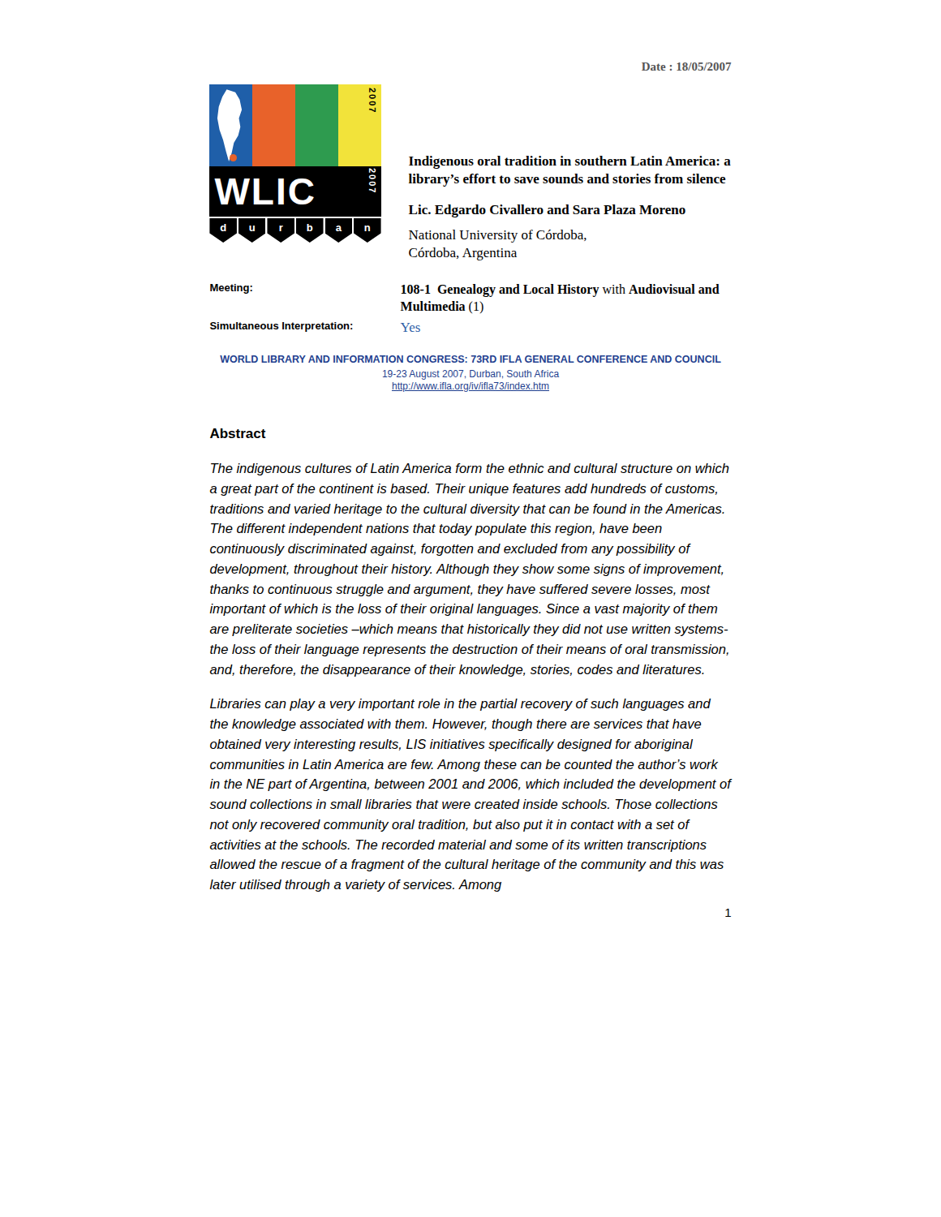Date : 18/05/2007
2007
WLIC2007
d
u
r
b
a
n
Indigenous oral tradition in southern Latin America: a library’s effort to save sounds and stories from silence
Lic. Edgardo Civallero and Sara Plaza Moreno
National University of Córdoba,
Córdoba, Argentina
| Meeting: | 108-1 Genealogy and Local History with Audiovisual and Multimedia (1) |
| Simultaneous Interpretation: | Yes |
WORLD LIBRARY AND INFORMATION CONGRESS: 73RD IFLA GENERAL CONFERENCE AND COUNCIL
19-23 August 2007, Durban, South Africa
http://www.ifla.org/iv/ifla73/index.htm
Abstract
The indigenous cultures of Latin America form the ethnic and cultural structure on which a great part of the continent is based. Their unique features add hundreds of customs, traditions and varied heritage to the cultural diversity that can be found in the Americas. The different independent nations that today populate this region, have been continuously discriminated against, forgotten and excluded from any possibility of development, throughout their history. Although they show some signs of improvement, thanks to continuous struggle and argument, they have suffered severe losses, most important of which is the loss of their original languages. Since a vast majority of them are preliterate societies –which means that historically they did not use written systems- the loss of their language represents the destruction of their means of oral transmission, and, therefore, the disappearance of their knowledge, stories, codes and literatures.
Libraries can play a very important role in the partial recovery of such languages and the knowledge associated with them. However, though there are services that have obtained very interesting results, LIS initiatives specifically designed for aboriginal communities in Latin America are few. Among these can be counted the author’s work in the NE part of Argentina, between 2001 and 2006, which included the development of sound collections in small libraries that were created inside schools. Those collections not only recovered community oral tradition, but also put it in contact with a set of activities at the schools. The recorded material and some of its written transcriptions allowed the rescue of a fragment of the cultural heritage of the community and this was later utilised through a variety of services. Among
1